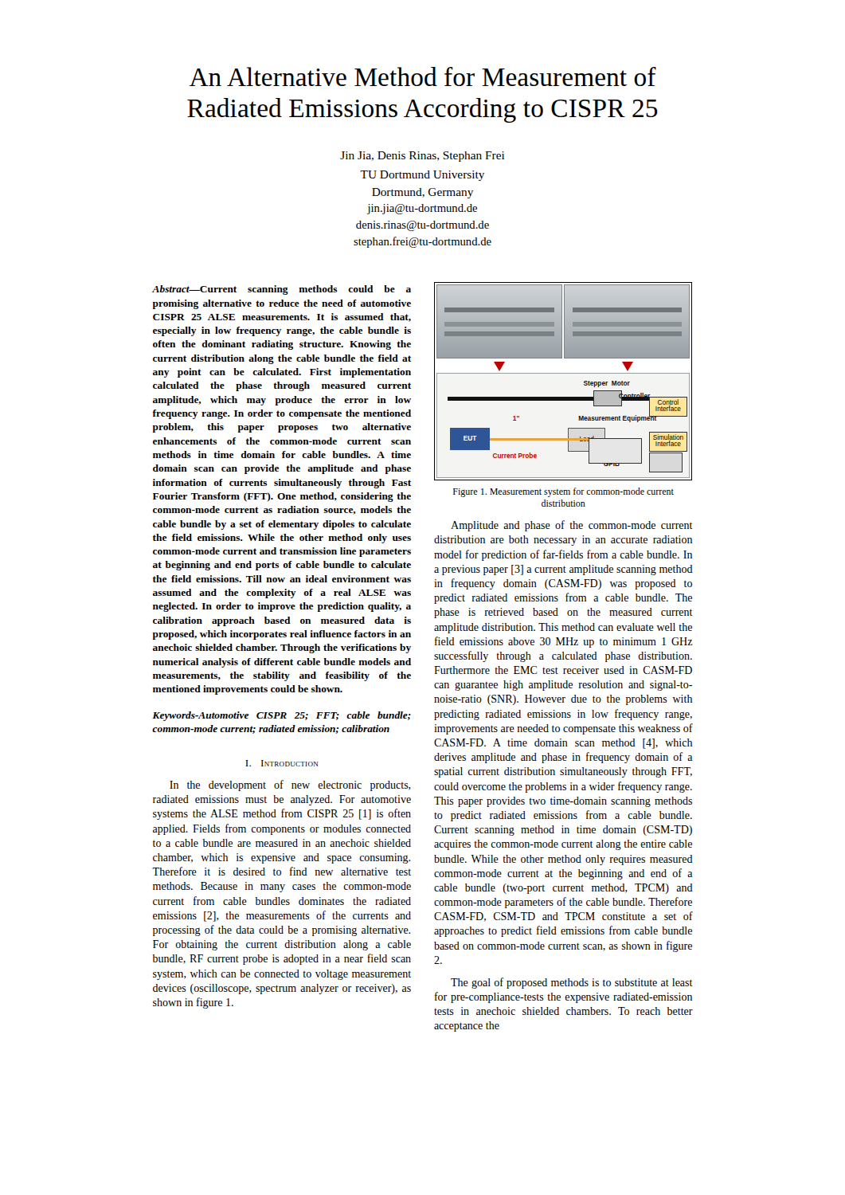An Alternative Method for Measurement of Radiated Emissions According to CISPR 25
Jin Jia, Denis Rinas, Stephan Frei
TU Dortmund University
Dortmund, Germany
jin.jia@tu-dortmund.de
denis.rinas@tu-dortmund.de
stephan.frei@tu-dortmund.de
Abstract—Current scanning methods could be a promising alternative to reduce the need of automotive CISPR 25 ALSE measurements. It is assumed that, especially in low frequency range, the cable bundle is often the dominant radiating structure. Knowing the current distribution along the cable bundle the field at any point can be calculated. First implementation calculated the phase through measured current amplitude, which may produce the error in low frequency range. In order to compensate the mentioned problem, this paper proposes two alternative enhancements of the common-mode current scan methods in time domain for cable bundles. A time domain scan can provide the amplitude and phase information of currents simultaneously through Fast Fourier Transform (FFT). One method, considering the common-mode current as radiation source, models the cable bundle by a set of elementary dipoles to calculate the field emissions. While the other method only uses common-mode current and transmission line parameters at beginning and end ports of cable bundle to calculate the field emissions. Till now an ideal environment was assumed and the complexity of a real ALSE was neglected. In order to improve the prediction quality, a calibration approach based on measured data is proposed, which incorporates real influence factors in an anechoic shielded chamber. Through the verifications by numerical analysis of different cable bundle models and measurements, the stability and feasibility of the mentioned improvements could be shown.
Keywords-Automotive CISPR 25; FFT; cable bundle; common-mode current; radiated emission; calibration
I. Introduction
In the development of new electronic products, radiated emissions must be analyzed. For automotive systems the ALSE method from CISPR 25 [1] is often applied. Fields from components or modules connected to a cable bundle are measured in an anechoic shielded chamber, which is expensive and space consuming. Therefore it is desired to find new alternative test methods. Because in many cases the common-mode current from cable bundles dominates the radiated emissions [2], the measurements of the currents and processing of the data could be a promising alternative. For obtaining the current distribution along a cable bundle, RF current probe is adopted in a near field scan system, which can be connected to voltage measurement devices (oscilloscope, spectrum analyzer or receiver), as shown in figure 1.
EUT
Load
Current Probe
1"
Stepper Motor
Controller
Measurement Equipment
GPIB
Control
Interface
Simulation
Interface
Figure 1. Measurement system for common-mode current distribution
Amplitude and phase of the common-mode current distribution are both necessary in an accurate radiation model for prediction of far-fields from a cable bundle. In a previous paper [3] a current amplitude scanning method in frequency domain (CASM-FD) was proposed to predict radiated emissions from a cable bundle. The phase is retrieved based on the measured current amplitude distribution. This method can evaluate well the field emissions above 30 MHz up to minimum 1 GHz successfully through a calculated phase distribution. Furthermore the EMC test receiver used in CASM-FD can guarantee high amplitude resolution and signal-to-noise-ratio (SNR). However due to the problems with predicting radiated emissions in low frequency range, improvements are needed to compensate this weakness of CASM-FD. A time domain scan method [4], which derives amplitude and phase in frequency domain of a spatial current distribution simultaneously through FFT, could overcome the problems in a wider frequency range. This paper provides two time-domain scanning methods to predict radiated emissions from a cable bundle. Current scanning method in time domain (CSM-TD) acquires the common-mode current along the entire cable bundle. While the other method only requires measured common-mode current at the beginning and end of a cable bundle (two-port current method, TPCM) and common-mode parameters of the cable bundle. Therefore CASM-FD, CSM-TD and TPCM constitute a set of approaches to predict field emissions from cable bundle based on common-mode current scan, as shown in figure 2.
The goal of proposed methods is to substitute at least for pre-compliance-tests the expensive radiated-emission tests in anechoic shielded chambers. To reach better acceptance the